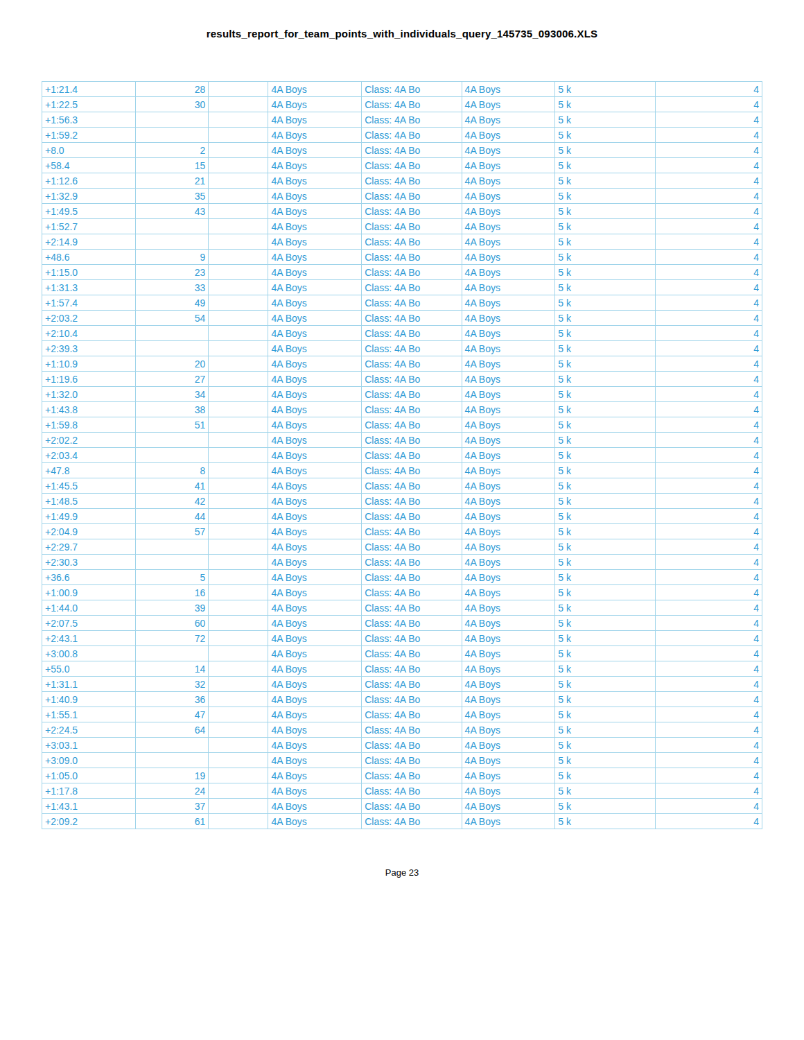results_report_for_team_points_with_individuals_query_145735_093006.XLS
| +1:21.4 | 28 | | 4A Boys | Class: 4A Bo | 4A Boys | 5 k | 4 |
| +1:22.5 | 30 | | 4A Boys | Class: 4A Bo | 4A Boys | 5 k | 4 |
| +1:56.3 | | | 4A Boys | Class: 4A Bo | 4A Boys | 5 k | 4 |
| +1:59.2 | | | 4A Boys | Class: 4A Bo | 4A Boys | 5 k | 4 |
| +8.0 | 2 | | 4A Boys | Class: 4A Bo | 4A Boys | 5 k | 4 |
| +58.4 | 15 | | 4A Boys | Class: 4A Bo | 4A Boys | 5 k | 4 |
| +1:12.6 | 21 | | 4A Boys | Class: 4A Bo | 4A Boys | 5 k | 4 |
| +1:32.9 | 35 | | 4A Boys | Class: 4A Bo | 4A Boys | 5 k | 4 |
| +1:49.5 | 43 | | 4A Boys | Class: 4A Bo | 4A Boys | 5 k | 4 |
| +1:52.7 | | | 4A Boys | Class: 4A Bo | 4A Boys | 5 k | 4 |
| +2:14.9 | | | 4A Boys | Class: 4A Bo | 4A Boys | 5 k | 4 |
| +48.6 | 9 | | 4A Boys | Class: 4A Bo | 4A Boys | 5 k | 4 |
| +1:15.0 | 23 | | 4A Boys | Class: 4A Bo | 4A Boys | 5 k | 4 |
| +1:31.3 | 33 | | 4A Boys | Class: 4A Bo | 4A Boys | 5 k | 4 |
| +1:57.4 | 49 | | 4A Boys | Class: 4A Bo | 4A Boys | 5 k | 4 |
| +2:03.2 | 54 | | 4A Boys | Class: 4A Bo | 4A Boys | 5 k | 4 |
| +2:10.4 | | | 4A Boys | Class: 4A Bo | 4A Boys | 5 k | 4 |
| +2:39.3 | | | 4A Boys | Class: 4A Bo | 4A Boys | 5 k | 4 |
| +1:10.9 | 20 | | 4A Boys | Class: 4A Bo | 4A Boys | 5 k | 4 |
| +1:19.6 | 27 | | 4A Boys | Class: 4A Bo | 4A Boys | 5 k | 4 |
| +1:32.0 | 34 | | 4A Boys | Class: 4A Bo | 4A Boys | 5 k | 4 |
| +1:43.8 | 38 | | 4A Boys | Class: 4A Bo | 4A Boys | 5 k | 4 |
| +1:59.8 | 51 | | 4A Boys | Class: 4A Bo | 4A Boys | 5 k | 4 |
| +2:02.2 | | | 4A Boys | Class: 4A Bo | 4A Boys | 5 k | 4 |
| +2:03.4 | | | 4A Boys | Class: 4A Bo | 4A Boys | 5 k | 4 |
| +47.8 | 8 | | 4A Boys | Class: 4A Bo | 4A Boys | 5 k | 4 |
| +1:45.5 | 41 | | 4A Boys | Class: 4A Bo | 4A Boys | 5 k | 4 |
| +1:48.5 | 42 | | 4A Boys | Class: 4A Bo | 4A Boys | 5 k | 4 |
| +1:49.9 | 44 | | 4A Boys | Class: 4A Bo | 4A Boys | 5 k | 4 |
| +2:04.9 | 57 | | 4A Boys | Class: 4A Bo | 4A Boys | 5 k | 4 |
| +2:29.7 | | | 4A Boys | Class: 4A Bo | 4A Boys | 5 k | 4 |
| +2:30.3 | | | 4A Boys | Class: 4A Bo | 4A Boys | 5 k | 4 |
| +36.6 | 5 | | 4A Boys | Class: 4A Bo | 4A Boys | 5 k | 4 |
| +1:00.9 | 16 | | 4A Boys | Class: 4A Bo | 4A Boys | 5 k | 4 |
| +1:44.0 | 39 | | 4A Boys | Class: 4A Bo | 4A Boys | 5 k | 4 |
| +2:07.5 | 60 | | 4A Boys | Class: 4A Bo | 4A Boys | 5 k | 4 |
| +2:43.1 | 72 | | 4A Boys | Class: 4A Bo | 4A Boys | 5 k | 4 |
| +3:00.8 | | | 4A Boys | Class: 4A Bo | 4A Boys | 5 k | 4 |
| +55.0 | 14 | | 4A Boys | Class: 4A Bo | 4A Boys | 5 k | 4 |
| +1:31.1 | 32 | | 4A Boys | Class: 4A Bo | 4A Boys | 5 k | 4 |
| +1:40.9 | 36 | | 4A Boys | Class: 4A Bo | 4A Boys | 5 k | 4 |
| +1:55.1 | 47 | | 4A Boys | Class: 4A Bo | 4A Boys | 5 k | 4 |
| +2:24.5 | 64 | | 4A Boys | Class: 4A Bo | 4A Boys | 5 k | 4 |
| +3:03.1 | | | 4A Boys | Class: 4A Bo | 4A Boys | 5 k | 4 |
| +3:09.0 | | | 4A Boys | Class: 4A Bo | 4A Boys | 5 k | 4 |
| +1:05.0 | 19 | | 4A Boys | Class: 4A Bo | 4A Boys | 5 k | 4 |
| +1:17.8 | 24 | | 4A Boys | Class: 4A Bo | 4A Boys | 5 k | 4 |
| +1:43.1 | 37 | | 4A Boys | Class: 4A Bo | 4A Boys | 5 k | 4 |
| +2:09.2 | 61 | | 4A Boys | Class: 4A Bo | 4A Boys | 5 k | 4 |
Page 23